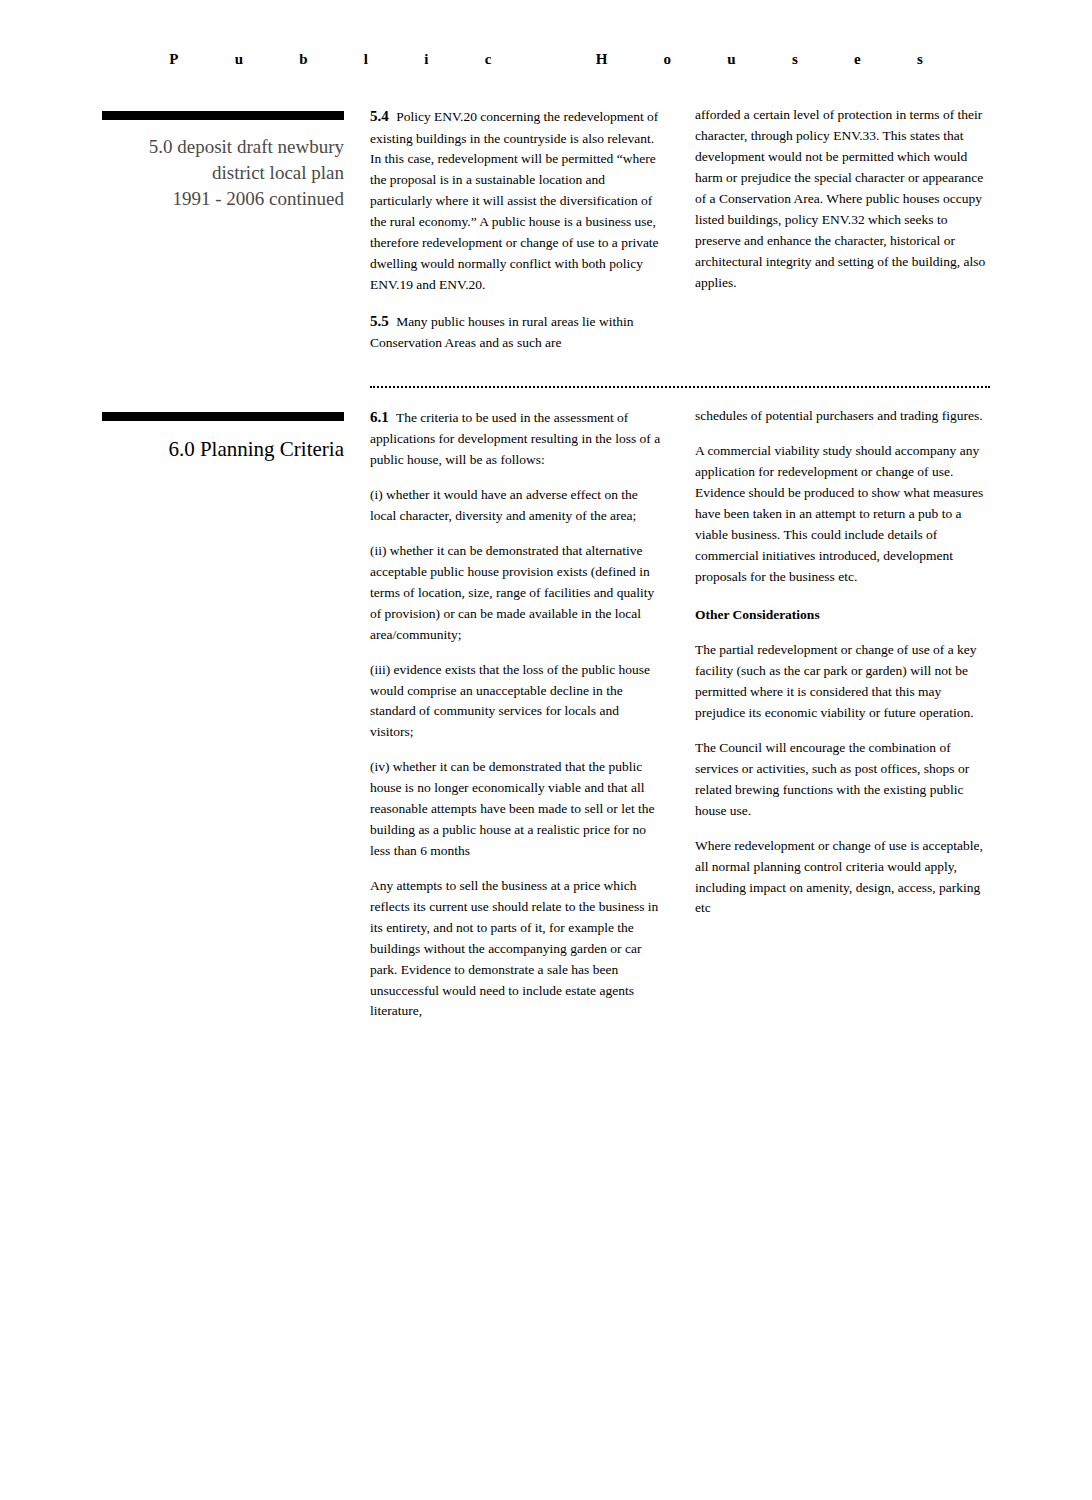P u b l i c H o u s e s
5.0 deposit draft newbury
district local plan
1991 - 2006 continued
5.4 Policy ENV.20 concerning the redevelopment of existing buildings in the countryside is also relevant. In this case, redevelopment will be permitted “where the proposal is in a sustainable location and particularly where it will assist the diversification of the rural economy.” A public house is a business use, therefore redevelopment or change of use to a private dwelling would normally conflict with both policy ENV.19 and ENV.20.
5.5 Many public houses in rural areas lie within Conservation Areas and as such are
afforded a certain level of protection in terms of their character, through policy ENV.33. This states that development would not be permitted which would harm or prejudice the special character or appearance of a Conservation Area. Where public houses occupy listed buildings, policy ENV.32 which seeks to preserve and enhance the character, historical or architectural integrity and setting of the building, also applies.
6.0 Planning Criteria
6.1 The criteria to be used in the assessment of applications for development resulting in the loss of a public house, will be as follows:
(i) whether it would have an adverse effect on the local character, diversity and amenity of the area;
(ii) whether it can be demonstrated that alternative acceptable public house provision exists (defined in terms of location, size, range of facilities and quality of provision) or can be made available in the local area/community;
(iii) evidence exists that the loss of the public house would comprise an unacceptable decline in the standard of community services for locals and visitors;
(iv) whether it can be demonstrated that the public house is no longer economically viable and that all reasonable attempts have been made to sell or let the building as a public house at a realistic price for no less than 6 months
Any attempts to sell the business at a price which reflects its current use should relate to the business in its entirety, and not to parts of it, for example the buildings without the accompanying garden or car park. Evidence to demonstrate a sale has been unsuccessful would need to include estate agents literature,
schedules of potential purchasers and trading figures.
A commercial viability study should accompany any application for redevelopment or change of use. Evidence should be produced to show what measures have been taken in an attempt to return a pub to a viable business. This could include details of commercial initiatives introduced, development proposals for the business etc.
Other Considerations
The partial redevelopment or change of use of a key facility (such as the car park or garden) will not be permitted where it is considered that this may prejudice its economic viability or future operation.
The Council will encourage the combination of services or activities, such as post offices, shops or related brewing functions with the existing public house use.
Where redevelopment or change of use is acceptable, all normal planning control criteria would apply, including impact on amenity, design, access, parking etc